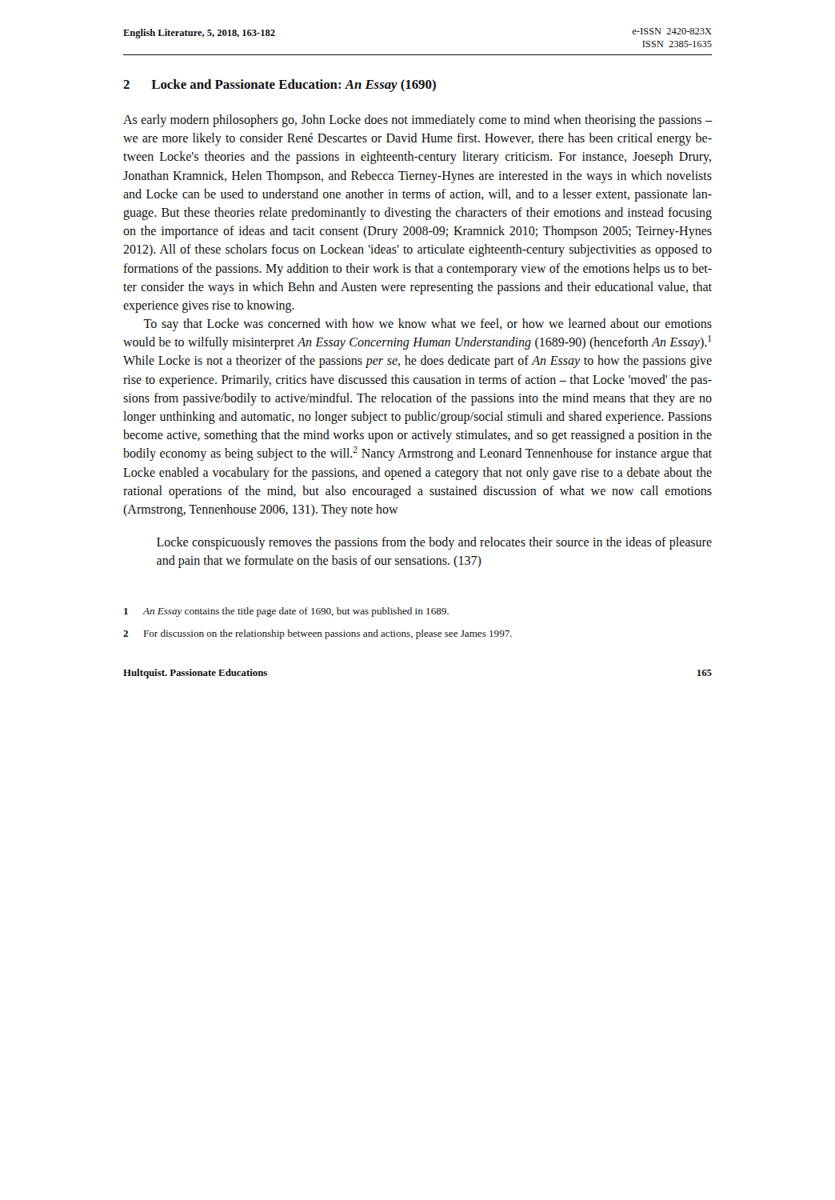English Literature, 5, 2018, 163-182
e-ISSN 2420-823X
ISSN 2385-1635
2 Locke and Passionate Education: An Essay (1690)
As early modern philosophers go, John Locke does not immediately come to mind when theorising the passions – we are more likely to consider René Descartes or David Hume first. However, there has been critical energy between Locke's theories and the passions in eighteenth-century literary criticism. For instance, Joeseph Drury, Jonathan Kramnick, Helen Thompson, and Rebecca Tierney-Hynes are interested in the ways in which novelists and Locke can be used to understand one another in terms of action, will, and to a lesser extent, passionate language. But these theories relate predominantly to divesting the characters of their emotions and instead focusing on the importance of ideas and tacit consent (Drury 2008-09; Kramnick 2010; Thompson 2005; Teirney-Hynes 2012). All of these scholars focus on Lockean 'ideas' to articulate eighteenth-century subjectivities as opposed to formations of the passions. My addition to their work is that a contemporary view of the emotions helps us to better consider the ways in which Behn and Austen were representing the passions and their educational value, that experience gives rise to knowing.
To say that Locke was concerned with how we know what we feel, or how we learned about our emotions would be to wilfully misinterpret An Essay Concerning Human Understanding (1689-90) (henceforth An Essay).1 While Locke is not a theorizer of the passions per se, he does dedicate part of An Essay to how the passions give rise to experience. Primarily, critics have discussed this causation in terms of action – that Locke 'moved' the passions from passive/bodily to active/mindful. The relocation of the passions into the mind means that they are no longer unthinking and automatic, no longer subject to public/group/social stimuli and shared experience. Passions become active, something that the mind works upon or actively stimulates, and so get reassigned a position in the bodily economy as being subject to the will.2 Nancy Armstrong and Leonard Tennenhouse for instance argue that Locke enabled a vocabulary for the passions, and opened a category that not only gave rise to a debate about the rational operations of the mind, but also encouraged a sustained discussion of what we now call emotions (Armstrong, Tennenhouse 2006, 131). They note how
Locke conspicuously removes the passions from the body and relocates their source in the ideas of pleasure and pain that we formulate on the basis of our sensations. (137)
1 An Essay contains the title page date of 1690, but was published in 1689.
2 For discussion on the relationship between passions and actions, please see James 1997.
Hultquist. Passionate Educations
165